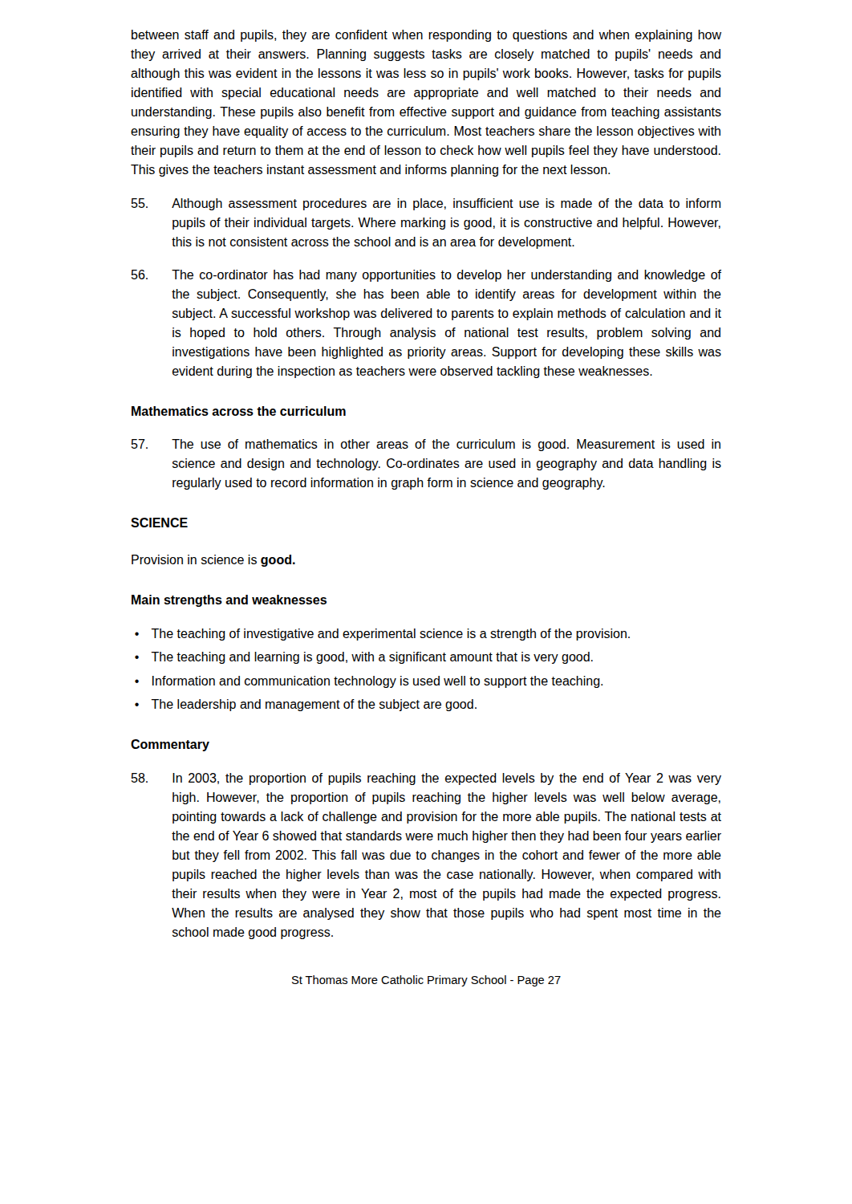between staff and pupils, they are confident when responding to questions and when explaining how they arrived at their answers. Planning suggests tasks are closely matched to pupils' needs and although this was evident in the lessons it was less so in pupils' work books. However, tasks for pupils identified with special educational needs are appropriate and well matched to their needs and understanding. These pupils also benefit from effective support and guidance from teaching assistants ensuring they have equality of access to the curriculum. Most teachers share the lesson objectives with their pupils and return to them at the end of lesson to check how well pupils feel they have understood. This gives the teachers instant assessment and informs planning for the next lesson.
55. Although assessment procedures are in place, insufficient use is made of the data to inform pupils of their individual targets. Where marking is good, it is constructive and helpful. However, this is not consistent across the school and is an area for development.
56. The co-ordinator has had many opportunities to develop her understanding and knowledge of the subject. Consequently, she has been able to identify areas for development within the subject. A successful workshop was delivered to parents to explain methods of calculation and it is hoped to hold others. Through analysis of national test results, problem solving and investigations have been highlighted as priority areas. Support for developing these skills was evident during the inspection as teachers were observed tackling these weaknesses.
Mathematics across the curriculum
57. The use of mathematics in other areas of the curriculum is good. Measurement is used in science and design and technology. Co-ordinates are used in geography and data handling is regularly used to record information in graph form in science and geography.
SCIENCE
Provision in science is good.
Main strengths and weaknesses
The teaching of investigative and experimental science is a strength of the provision.
The teaching and learning is good, with a significant amount that is very good.
Information and communication technology is used well to support the teaching.
The leadership and management of the subject are good.
Commentary
58. In 2003, the proportion of pupils reaching the expected levels by the end of Year 2 was very high. However, the proportion of pupils reaching the higher levels was well below average, pointing towards a lack of challenge and provision for the more able pupils. The national tests at the end of Year 6 showed that standards were much higher then they had been four years earlier but they fell from 2002. This fall was due to changes in the cohort and fewer of the more able pupils reached the higher levels than was the case nationally. However, when compared with their results when they were in Year 2, most of the pupils had made the expected progress. When the results are analysed they show that those pupils who had spent most time in the school made good progress.
St Thomas More Catholic Primary School - Page 27